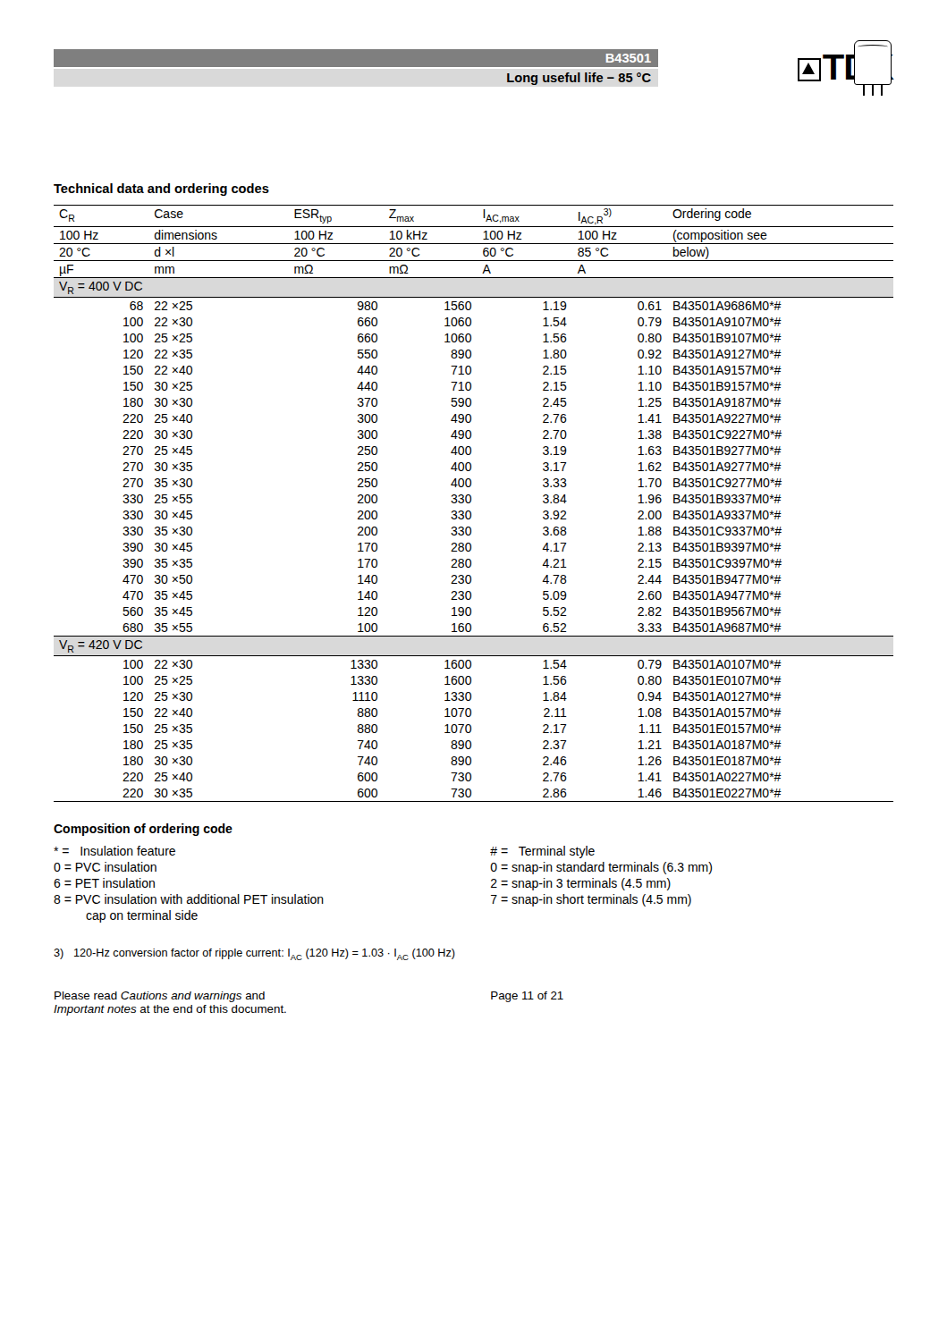TDK
B43501
Long useful life − 85 °C
Technical data and ordering codes
| C R | Case | ESR typ | Z max | I AC,max | I AC,R 3) | Ordering code |
| --- | --- | --- | --- | --- | --- | --- |
| 100 Hz | dimensions | 100 Hz | 10 kHz | 100 Hz | 100 Hz | (composition see |
| 20 °C | d ×l | 20 °C | 20 °C | 60 °C | 85 °C | below) |
| µF | mm | mΩ | mΩ | A | A | |
| V R = 400 V DC |
| 68 | 22 ×25 | 980 | 1560 | 1.19 | 0.61 | B43501A9686M0*# |
| 100 | 22 ×30 | 660 | 1060 | 1.54 | 0.79 | B43501A9107M0*# |
| 100 | 25 ×25 | 660 | 1060 | 1.56 | 0.80 | B43501B9107M0*# |
| 120 | 22 ×35 | 550 | 890 | 1.80 | 0.92 | B43501A9127M0*# |
| 150 | 22 ×40 | 440 | 710 | 2.15 | 1.10 | B43501A9157M0*# |
| 150 | 30 ×25 | 440 | 710 | 2.15 | 1.10 | B43501B9157M0*# |
| 180 | 30 ×30 | 370 | 590 | 2.45 | 1.25 | B43501A9187M0*# |
| 220 | 25 ×40 | 300 | 490 | 2.76 | 1.41 | B43501A9227M0*# |
| 220 | 30 ×30 | 300 | 490 | 2.70 | 1.38 | B43501C9227M0*# |
| 270 | 25 ×45 | 250 | 400 | 3.19 | 1.63 | B43501B9277M0*# |
| 270 | 30 ×35 | 250 | 400 | 3.17 | 1.62 | B43501A9277M0*# |
| 270 | 35 ×30 | 250 | 400 | 3.33 | 1.70 | B43501C9277M0*# |
| 330 | 25 ×55 | 200 | 330 | 3.84 | 1.96 | B43501B9337M0*# |
| 330 | 30 ×45 | 200 | 330 | 3.92 | 2.00 | B43501A9337M0*# |
| 330 | 35 ×30 | 200 | 330 | 3.68 | 1.88 | B43501C9337M0*# |
| 390 | 30 ×45 | 170 | 280 | 4.17 | 2.13 | B43501B9397M0*# |
| 390 | 35 ×35 | 170 | 280 | 4.21 | 2.15 | B43501C9397M0*# |
| 470 | 30 ×50 | 140 | 230 | 4.78 | 2.44 | B43501B9477M0*# |
| 470 | 35 ×45 | 140 | 230 | 5.09 | 2.60 | B43501A9477M0*# |
| 560 | 35 ×45 | 120 | 190 | 5.52 | 2.82 | B43501B9567M0*# |
| 680 | 35 ×55 | 100 | 160 | 6.52 | 3.33 | B43501A9687M0*# |
| V R = 420 V DC |
| 100 | 22 ×30 | 1330 | 1600 | 1.54 | 0.79 | B43501A0107M0*# |
| 100 | 25 ×25 | 1330 | 1600 | 1.56 | 0.80 | B43501E0107M0*# |
| 120 | 25 ×30 | 1110 | 1330 | 1.84 | 0.94 | B43501A0127M0*# |
| 150 | 22 ×40 | 880 | 1070 | 2.11 | 1.08 | B43501A0157M0*# |
| 150 | 25 ×35 | 880 | 1070 | 2.17 | 1.11 | B43501E0157M0*# |
| 180 | 25 ×35 | 740 | 890 | 2.37 | 1.21 | B43501A0187M0*# |
| 180 | 30 ×30 | 740 | 890 | 2.46 | 1.26 | B43501E0187M0*# |
| 220 | 25 ×40 | 600 | 730 | 2.76 | 1.41 | B43501A0227M0*# |
| 220 | 30 ×35 | 600 | 730 | 2.86 | 1.46 | B43501E0227M0*# |
Composition of ordering code
| * = Insulation feature | # = Terminal style |
| 0 = PVC insulation | 0 = snap-in standard terminals (6.3 mm) |
| 6 = PET insulation | 2 = snap-in 3 terminals (4.5 mm) |
| 8 = PVC insulation with additional PET insulation | 7 = snap-in short terminals (4.5 mm) |
| cap on terminal side | |
3) 120-Hz conversion factor of ripple current: IAC (120 Hz) = 1.03 · IAC (100 Hz)
Please read Cautions and warnings and
Important notes at the end of this document.
Page 11 of 21